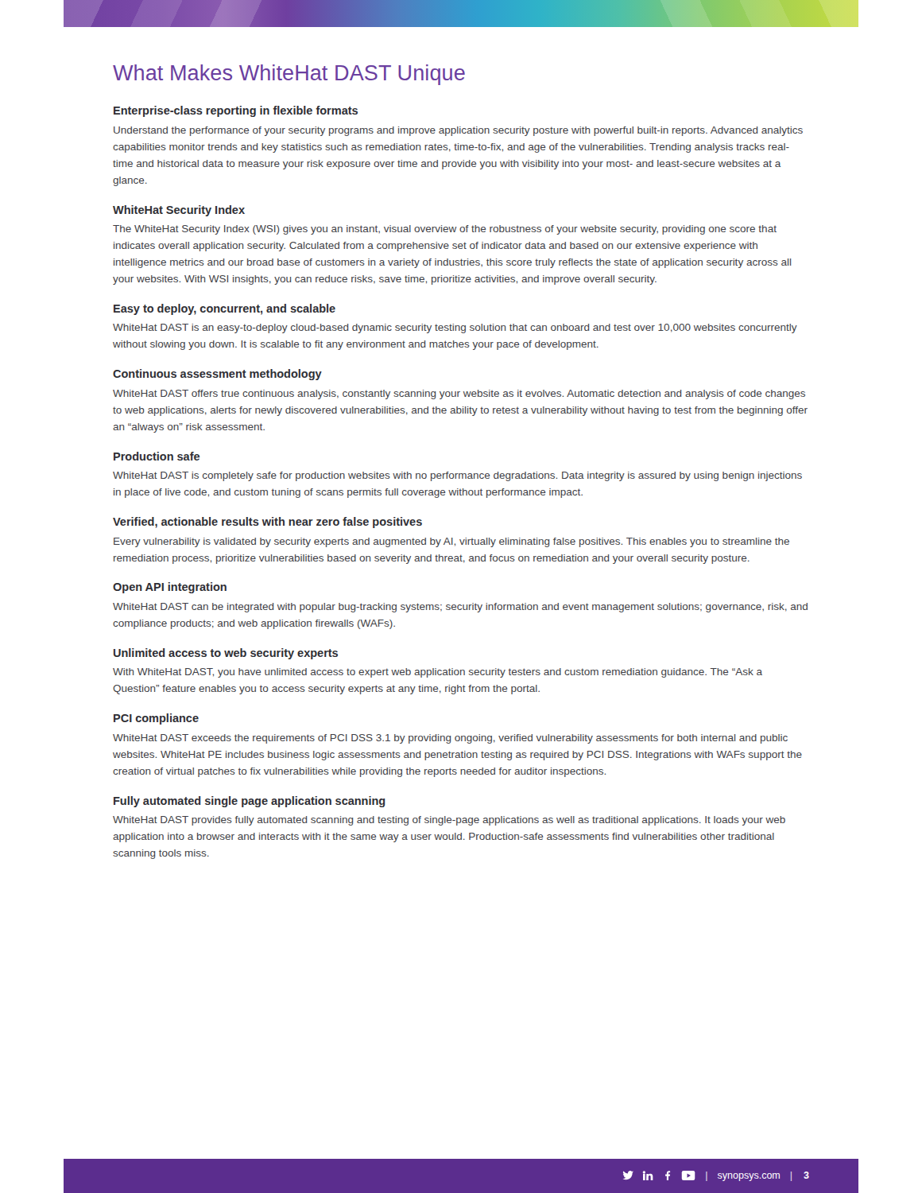What Makes WhiteHat DAST Unique
Enterprise-class reporting in flexible formats
Understand the performance of your security programs and improve application security posture with powerful built-in reports. Advanced analytics capabilities monitor trends and key statistics such as remediation rates, time-to-fix, and age of the vulnerabilities. Trending analysis tracks real-time and historical data to measure your risk exposure over time and provide you with visibility into your most- and least-secure websites at a glance.
WhiteHat Security Index
The WhiteHat Security Index (WSI) gives you an instant, visual overview of the robustness of your website security, providing one score that indicates overall application security. Calculated from a comprehensive set of indicator data and based on our extensive experience with intelligence metrics and our broad base of customers in a variety of industries, this score truly reflects the state of application security across all your websites. With WSI insights, you can reduce risks, save time, prioritize activities, and improve overall security.
Easy to deploy, concurrent, and scalable
WhiteHat DAST is an easy-to-deploy cloud-based dynamic security testing solution that can onboard and test over 10,000 websites concurrently without slowing you down. It is scalable to fit any environment and matches your pace of development.
Continuous assessment methodology
WhiteHat DAST offers true continuous analysis, constantly scanning your website as it evolves. Automatic detection and analysis of code changes to web applications, alerts for newly discovered vulnerabilities, and the ability to retest a vulnerability without having to test from the beginning offer an “always on” risk assessment.
Production safe
WhiteHat DAST is completely safe for production websites with no performance degradations. Data integrity is assured by using benign injections in place of live code, and custom tuning of scans permits full coverage without performance impact.
Verified, actionable results with near zero false positives
Every vulnerability is validated by security experts and augmented by AI, virtually eliminating false positives. This enables you to streamline the remediation process, prioritize vulnerabilities based on severity and threat, and focus on remediation and your overall security posture.
Open API integration
WhiteHat DAST can be integrated with popular bug-tracking systems; security information and event management solutions; governance, risk, and compliance products; and web application firewalls (WAFs).
Unlimited access to web security experts
With WhiteHat DAST, you have unlimited access to expert web application security testers and custom remediation guidance. The “Ask a Question” feature enables you to access security experts at any time, right from the portal.
PCI compliance
WhiteHat DAST exceeds the requirements of PCI DSS 3.1 by providing ongoing, verified vulnerability assessments for both internal and public websites. WhiteHat PE includes business logic assessments and penetration testing as required by PCI DSS. Integrations with WAFs support the creation of virtual patches to fix vulnerabilities while providing the reports needed for auditor inspections.
Fully automated single page application scanning
WhiteHat DAST provides fully automated scanning and testing of single-page applications as well as traditional applications. It loads your web application into a browser and interacts with it the same way a user would. Production-safe assessments find vulnerabilities other traditional scanning tools miss.
| synopsys.com | 3